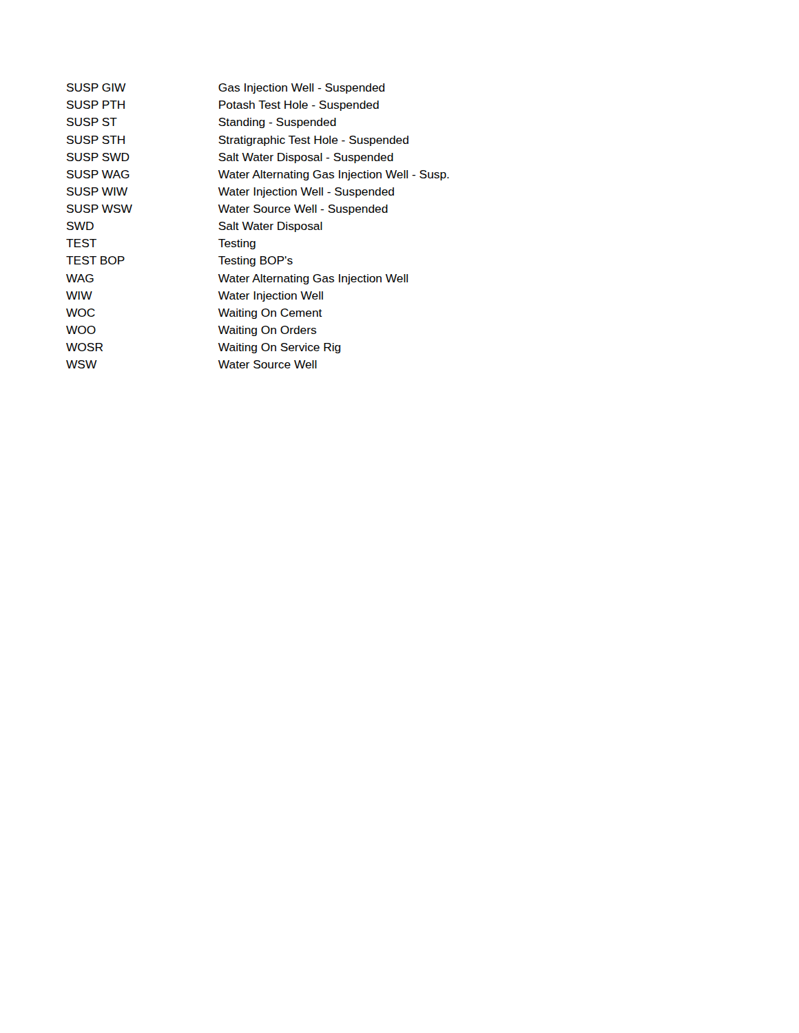| SUSP GIW | Gas Injection Well - Suspended |
| SUSP PTH | Potash Test Hole - Suspended |
| SUSP ST | Standing - Suspended |
| SUSP STH | Stratigraphic Test Hole - Suspended |
| SUSP SWD | Salt Water Disposal - Suspended |
| SUSP WAG | Water Alternating Gas Injection Well - Susp. |
| SUSP WIW | Water Injection Well - Suspended |
| SUSP WSW | Water Source Well - Suspended |
| SWD | Salt Water Disposal |
| TEST | Testing |
| TEST BOP | Testing BOP's |
| WAG | Water Alternating Gas Injection Well |
| WIW | Water Injection Well |
| WOC | Waiting On Cement |
| WOO | Waiting On Orders |
| WOSR | Waiting On Service Rig |
| WSW | Water Source Well |